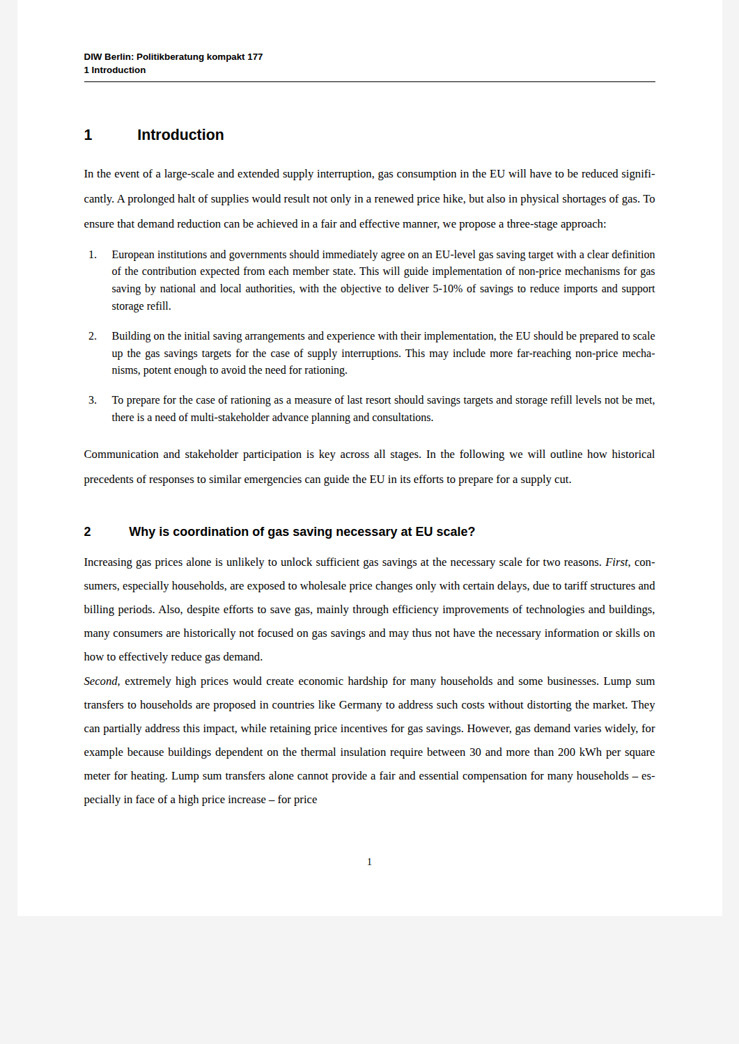DIW Berlin: Politikberatung kompakt 177 1 Introduction
1 Introduction
In the event of a large-scale and extended supply interruption, gas consumption in the EU will have to be reduced significantly. A prolonged halt of supplies would result not only in a renewed price hike, but also in physical shortages of gas. To ensure that demand reduction can be achieved in a fair and effective manner, we propose a three-stage approach:
European institutions and governments should immediately agree on an EU-level gas saving target with a clear definition of the contribution expected from each member state. This will guide implementation of non-price mechanisms for gas saving by national and local authorities, with the objective to deliver 5-10% of savings to reduce imports and support storage refill.
Building on the initial saving arrangements and experience with their implementation, the EU should be prepared to scale up the gas savings targets for the case of supply interruptions. This may include more far-reaching non-price mechanisms, potent enough to avoid the need for rationing.
To prepare for the case of rationing as a measure of last resort should savings targets and storage refill levels not be met, there is a need of multi-stakeholder advance planning and consultations.
Communication and stakeholder participation is key across all stages. In the following we will outline how historical precedents of responses to similar emergencies can guide the EU in its efforts to prepare for a supply cut.
2 Why is coordination of gas saving necessary at EU scale?
Increasing gas prices alone is unlikely to unlock sufficient gas savings at the necessary scale for two reasons. First, consumers, especially households, are exposed to wholesale price changes only with certain delays, due to tariff structures and billing periods. Also, despite efforts to save gas, mainly through efficiency improvements of technologies and buildings, many consumers are historically not focused on gas savings and may thus not have the necessary information or skills on how to effectively reduce gas demand.
Second, extremely high prices would create economic hardship for many households and some businesses. Lump sum transfers to households are proposed in countries like Germany to address such costs without distorting the market. They can partially address this impact, while retaining price incentives for gas savings. However, gas demand varies widely, for example because buildings dependent on the thermal insulation require between 30 and more than 200 kWh per square meter for heating. Lump sum transfers alone cannot provide a fair and essential compensation for many households – especially in face of a high price increase – for price
1